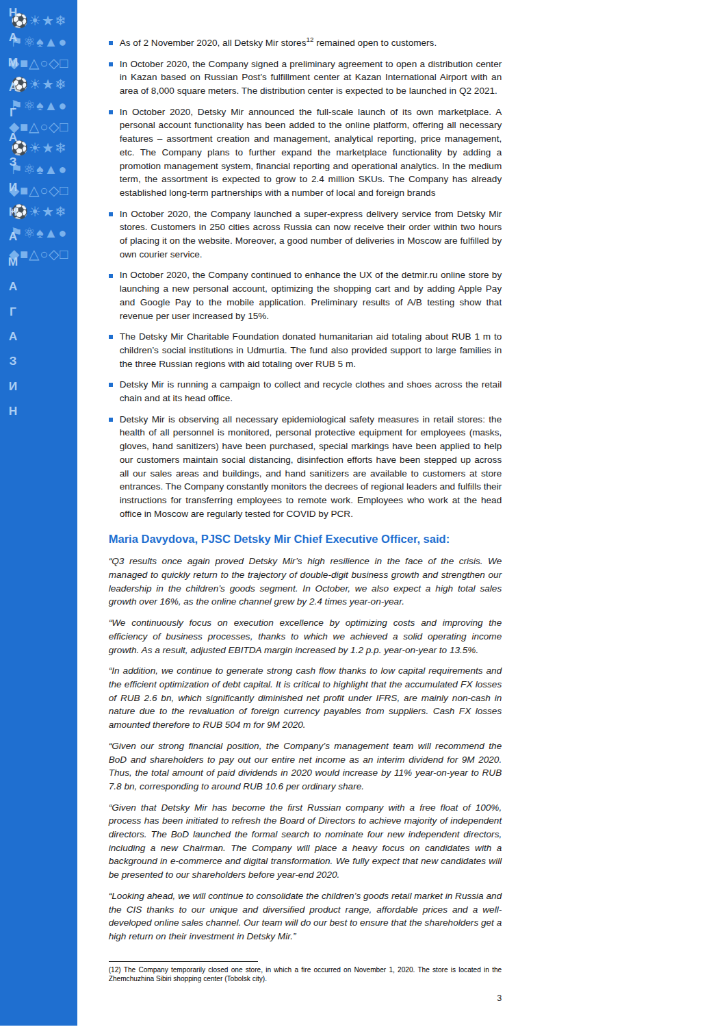⚽☀★❄⚑⚛♠▲●◆■△○◇□⚽☀★❄⚑⚛♠▲●◆■△○◇□⚽☀★❄⚑⚛♠▲●◆■△○◇□⚽☀★❄⚑⚛♠▲●◆■△○◇□
Н
А
М
А
Г
А
З
И
Н
А
М
А
Г
А
З
И
Н
As of 2 November 2020, all Detsky Mir stores12 remained open to customers.
In October 2020, the Company signed a preliminary agreement to open a distribution center in Kazan based on Russian Post’s fulfillment center at Kazan International Airport with an area of 8,000 square meters. The distribution center is expected to be launched in Q2 2021.
In October 2020, Detsky Mir announced the full-scale launch of its own marketplace. A personal account functionality has been added to the online platform, offering all necessary features – assortment creation and management, analytical reporting, price management, etc. The Company plans to further expand the marketplace functionality by adding a promotion management system, financial reporting and operational analytics. In the medium term, the assortment is expected to grow to 2.4 million SKUs. The Company has already established long-term partnerships with a number of local and foreign brands
In October 2020, the Company launched a super-express delivery service from Detsky Mir stores. Customers in 250 cities across Russia can now receive their order within two hours of placing it on the website. Moreover, a good number of deliveries in Moscow are fulfilled by own courier service.
In October 2020, the Company continued to enhance the UX of the detmir.ru online store by launching a new personal account, optimizing the shopping cart and by adding Apple Pay and Google Pay to the mobile application. Preliminary results of A/B testing show that revenue per user increased by 15%.
The Detsky Mir Charitable Foundation donated humanitarian aid totaling about RUB 1 m to children’s social institutions in Udmurtia. The fund also provided support to large families in the three Russian regions with aid totaling over RUB 5 m.
Detsky Mir is running a campaign to collect and recycle clothes and shoes across the retail chain and at its head office.
Detsky Mir is observing all necessary epidemiological safety measures in retail stores: the health of all personnel is monitored, personal protective equipment for employees (masks, gloves, hand sanitizers) have been purchased, special markings have been applied to help our customers maintain social distancing, disinfection efforts have been stepped up across all our sales areas and buildings, and hand sanitizers are available to customers at store entrances. The Company constantly monitors the decrees of regional leaders and fulfills their instructions for transferring employees to remote work. Employees who work at the head office in Moscow are regularly tested for COVID by PCR.
Maria Davydova, PJSC Detsky Mir Chief Executive Officer, said:
“Q3 results once again proved Detsky Mir’s high resilience in the face of the crisis. We managed to quickly return to the trajectory of double-digit business growth and strengthen our leadership in the children’s goods segment. In October, we also expect a high total sales growth over 16%, as the online channel grew by 2.4 times year-on-year.
“We continuously focus on execution excellence by optimizing costs and improving the efficiency of business processes, thanks to which we achieved a solid operating income growth. As a result, adjusted EBITDA margin increased by 1.2 p.p. year-on-year to 13.5%.
“In addition, we continue to generate strong cash flow thanks to low capital requirements and the efficient optimization of debt capital. It is critical to highlight that the accumulated FX losses of RUB 2.6 bn, which significantly diminished net profit under IFRS, are mainly non-cash in nature due to the revaluation of foreign currency payables from suppliers. Cash FX losses amounted therefore to RUB 504 m for 9M 2020.
“Given our strong financial position, the Company’s management team will recommend the BoD and shareholders to pay out our entire net income as an interim dividend for 9M 2020. Thus, the total amount of paid dividends in 2020 would increase by 11% year-on-year to RUB 7.8 bn, corresponding to around RUB 10.6 per ordinary share.
“Given that Detsky Mir has become the first Russian company with a free float of 100%, process has been initiated to refresh the Board of Directors to achieve majority of independent directors. The BoD launched the formal search to nominate four new independent directors, including a new Chairman. The Company will place a heavy focus on candidates with a background in e-commerce and digital transformation. We fully expect that new candidates will be presented to our shareholders before year-end 2020.
“Looking ahead, we will continue to consolidate the children’s goods retail market in Russia and the CIS thanks to our unique and diversified product range, affordable prices and a well-developed online sales channel. Our team will do our best to ensure that the shareholders get a high return on their investment in Detsky Mir.”
(12) The Company temporarily closed one store, in which a fire occurred on November 1, 2020. The store is located in the Zhemchuzhina Sibiri shopping center (Tobolsk city).
3